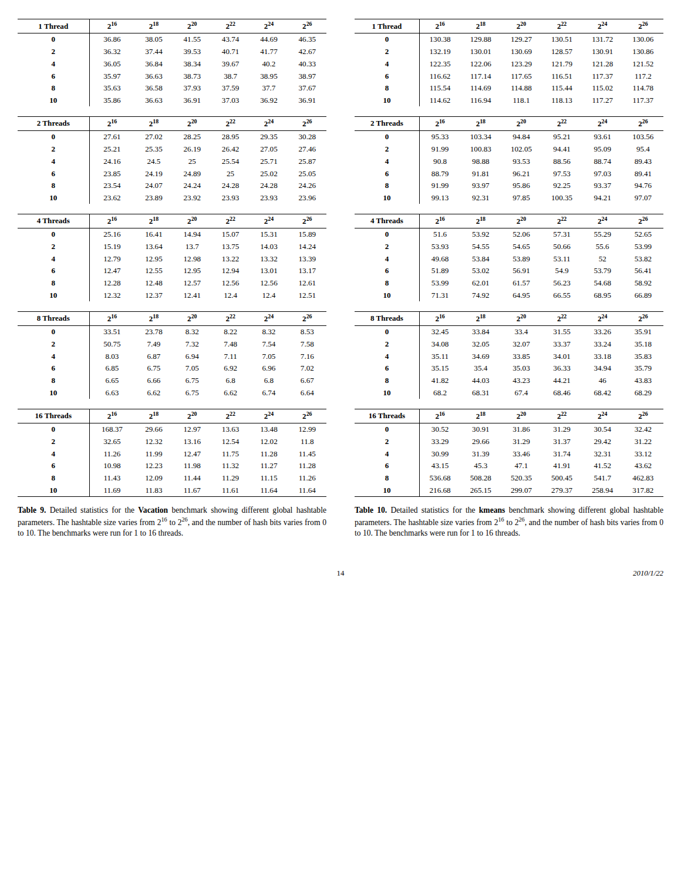| 1 Thread | 2 16 | 2 18 | 2 20 | 2 22 | 2 24 | 2 26 |
| --- | --- | --- | --- | --- | --- | --- |
| 0 | 36.86 | 38.05 | 41.55 | 43.74 | 44.69 | 46.35 |
| 2 | 36.32 | 37.44 | 39.53 | 40.71 | 41.77 | 42.67 |
| 4 | 36.05 | 36.84 | 38.34 | 39.67 | 40.2 | 40.33 |
| 6 | 35.97 | 36.63 | 38.73 | 38.7 | 38.95 | 38.97 |
| 8 | 35.63 | 36.58 | 37.93 | 37.59 | 37.7 | 37.67 |
| 10 | 35.86 | 36.63 | 36.91 | 37.03 | 36.92 | 36.91 |
| 2 Threads | 2 16 | 2 18 | 2 20 | 2 22 | 2 24 | 2 26 |
| 0 | 27.61 | 27.02 | 28.25 | 28.95 | 29.35 | 30.28 |
| 2 | 25.21 | 25.35 | 26.19 | 26.42 | 27.05 | 27.46 |
| 4 | 24.16 | 24.5 | 25 | 25.54 | 25.71 | 25.87 |
| 6 | 23.85 | 24.19 | 24.89 | 25 | 25.02 | 25.05 |
| 8 | 23.54 | 24.07 | 24.24 | 24.28 | 24.28 | 24.26 |
| 10 | 23.62 | 23.89 | 23.92 | 23.93 | 23.93 | 23.96 |
| 4 Threads | 2 16 | 2 18 | 2 20 | 2 22 | 2 24 | 2 26 |
| 0 | 25.16 | 16.41 | 14.94 | 15.07 | 15.31 | 15.89 |
| 2 | 15.19 | 13.64 | 13.7 | 13.75 | 14.03 | 14.24 |
| 4 | 12.79 | 12.95 | 12.98 | 13.22 | 13.32 | 13.39 |
| 6 | 12.47 | 12.55 | 12.95 | 12.94 | 13.01 | 13.17 |
| 8 | 12.28 | 12.48 | 12.57 | 12.56 | 12.56 | 12.61 |
| 10 | 12.32 | 12.37 | 12.41 | 12.4 | 12.4 | 12.51 |
| 8 Threads | 2 16 | 2 18 | 2 20 | 2 22 | 2 24 | 2 26 |
| 0 | 33.51 | 23.78 | 8.32 | 8.22 | 8.32 | 8.53 |
| 2 | 50.75 | 7.49 | 7.32 | 7.48 | 7.54 | 7.58 |
| 4 | 8.03 | 6.87 | 6.94 | 7.11 | 7.05 | 7.16 |
| 6 | 6.85 | 6.75 | 7.05 | 6.92 | 6.96 | 7.02 |
| 8 | 6.65 | 6.66 | 6.75 | 6.8 | 6.8 | 6.67 |
| 10 | 6.63 | 6.62 | 6.75 | 6.62 | 6.74 | 6.64 |
| 16 Threads | 2 16 | 2 18 | 2 20 | 2 22 | 2 24 | 2 26 |
| 0 | 168.37 | 29.66 | 12.97 | 13.63 | 13.48 | 12.99 |
| 2 | 32.65 | 12.32 | 13.16 | 12.54 | 12.02 | 11.8 |
| 4 | 11.26 | 11.99 | 12.47 | 11.75 | 11.28 | 11.45 |
| 6 | 10.98 | 12.23 | 11.98 | 11.32 | 11.27 | 11.28 |
| 8 | 11.43 | 12.09 | 11.44 | 11.29 | 11.15 | 11.26 |
| 10 | 11.69 | 11.83 | 11.67 | 11.61 | 11.64 | 11.64 |
Table 9. Detailed statistics for the Vacation benchmark showing different global hashtable parameters. The hashtable size varies from 216 to 226, and the number of hash bits varies from 0 to 10. The benchmarks were run for 1 to 16 threads.
| 1 Thread | 2 16 | 2 18 | 2 20 | 2 22 | 2 24 | 2 26 |
| --- | --- | --- | --- | --- | --- | --- |
| 0 | 130.38 | 129.88 | 129.27 | 130.51 | 131.72 | 130.06 |
| 2 | 132.19 | 130.01 | 130.69 | 128.57 | 130.91 | 130.86 |
| 4 | 122.35 | 122.06 | 123.29 | 121.79 | 121.28 | 121.52 |
| 6 | 116.62 | 117.14 | 117.65 | 116.51 | 117.37 | 117.2 |
| 8 | 115.54 | 114.69 | 114.88 | 115.44 | 115.02 | 114.78 |
| 10 | 114.62 | 116.94 | 118.1 | 118.13 | 117.27 | 117.37 |
| 2 Threads | 2 16 | 2 18 | 2 20 | 2 22 | 2 24 | 2 26 |
| 0 | 95.33 | 103.34 | 94.84 | 95.21 | 93.61 | 103.56 |
| 2 | 91.99 | 100.83 | 102.05 | 94.41 | 95.09 | 95.4 |
| 4 | 90.8 | 98.88 | 93.53 | 88.56 | 88.74 | 89.43 |
| 6 | 88.79 | 91.81 | 96.21 | 97.53 | 97.03 | 89.41 |
| 8 | 91.99 | 93.97 | 95.86 | 92.25 | 93.37 | 94.76 |
| 10 | 99.13 | 92.31 | 97.85 | 100.35 | 94.21 | 97.07 |
| 4 Threads | 2 16 | 2 18 | 2 20 | 2 22 | 2 24 | 2 26 |
| 0 | 51.6 | 53.92 | 52.06 | 57.31 | 55.29 | 52.65 |
| 2 | 53.93 | 54.55 | 54.65 | 50.66 | 55.6 | 53.99 |
| 4 | 49.68 | 53.84 | 53.89 | 53.11 | 52 | 53.82 |
| 6 | 51.89 | 53.02 | 56.91 | 54.9 | 53.79 | 56.41 |
| 8 | 53.99 | 62.01 | 61.57 | 56.23 | 54.68 | 58.92 |
| 10 | 71.31 | 74.92 | 64.95 | 66.55 | 68.95 | 66.89 |
| 8 Threads | 2 16 | 2 18 | 2 20 | 2 22 | 2 24 | 2 26 |
| 0 | 32.45 | 33.84 | 33.4 | 31.55 | 33.26 | 35.91 |
| 2 | 34.08 | 32.05 | 32.07 | 33.37 | 33.24 | 35.18 |
| 4 | 35.11 | 34.69 | 33.85 | 34.01 | 33.18 | 35.83 |
| 6 | 35.15 | 35.4 | 35.03 | 36.33 | 34.94 | 35.79 |
| 8 | 41.82 | 44.03 | 43.23 | 44.21 | 46 | 43.83 |
| 10 | 68.2 | 68.31 | 67.4 | 68.46 | 68.42 | 68.29 |
| 16 Threads | 2 16 | 2 18 | 2 20 | 2 22 | 2 24 | 2 26 |
| 0 | 30.52 | 30.91 | 31.86 | 31.29 | 30.54 | 32.42 |
| 2 | 33.29 | 29.66 | 31.29 | 31.37 | 29.42 | 31.22 |
| 4 | 30.99 | 31.39 | 33.46 | 31.74 | 32.31 | 33.12 |
| 6 | 43.15 | 45.3 | 47.1 | 41.91 | 41.52 | 43.62 |
| 8 | 536.68 | 508.28 | 520.35 | 500.45 | 541.7 | 462.83 |
| 10 | 216.68 | 265.15 | 299.07 | 279.37 | 258.94 | 317.82 |
Table 10. Detailed statistics for the kmeans benchmark showing different global hashtable parameters. The hashtable size varies from 216 to 226, and the number of hash bits varies from 0 to 10. The benchmarks were run for 1 to 16 threads.
14
2010/1/22